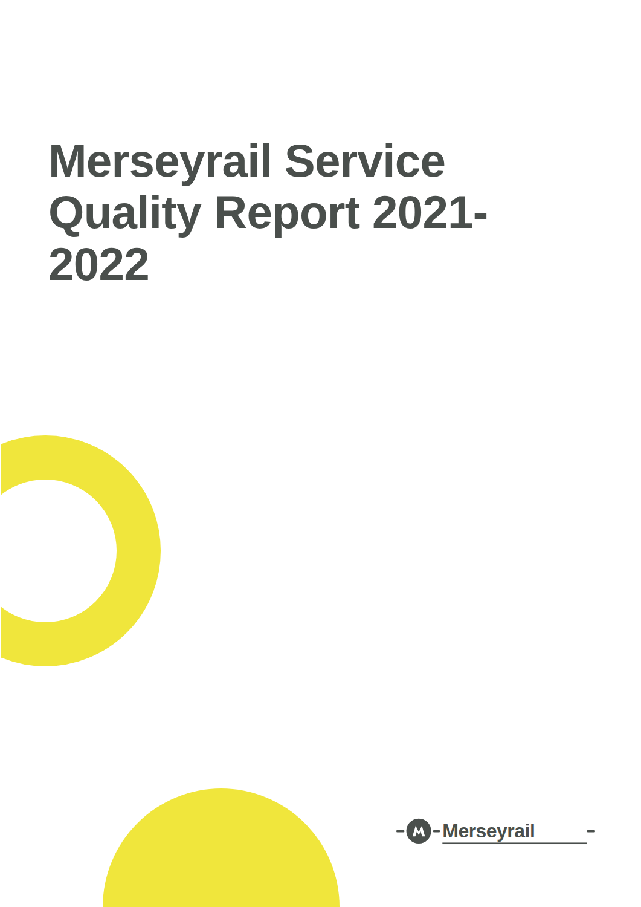Merseyrail Service Quality Report 2021-2022
Merseyrail